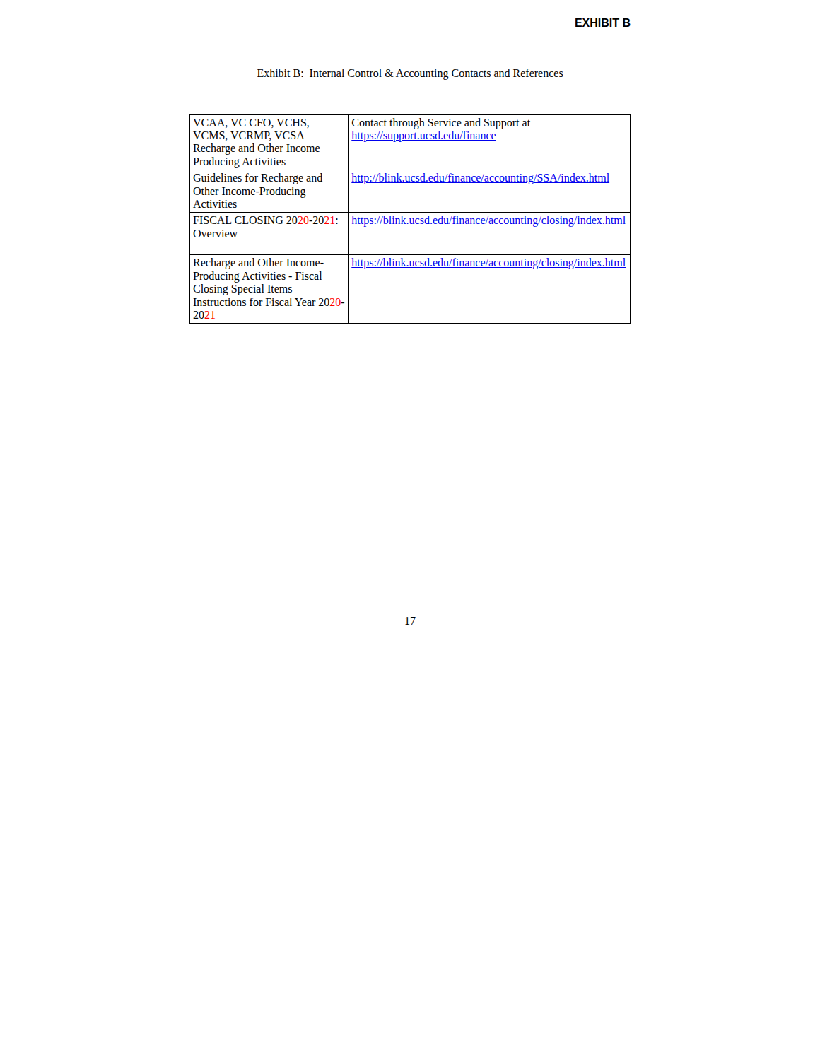EXHIBIT B
Exhibit B: Internal Control & Accounting Contacts and References
| VCAA, VC CFO, VCHS, VCMS, VCRMP, VCSA Recharge and Other Income Producing Activities | Contact through Service and Support at https://support.ucsd.edu/finance |
| Guidelines for Recharge and Other Income-Producing Activities | http://blink.ucsd.edu/finance/accounting/SSA/index.html |
| FISCAL CLOSING 20 20 -20 21 : Overview | https://blink.ucsd.edu/finance/accounting/closing/index.html |
| Recharge and Other Income-Producing Activities - Fiscal Closing Special Items Instructions for Fiscal Year 20 20 -20 21 | https://blink.ucsd.edu/finance/accounting/closing/index.html |
17